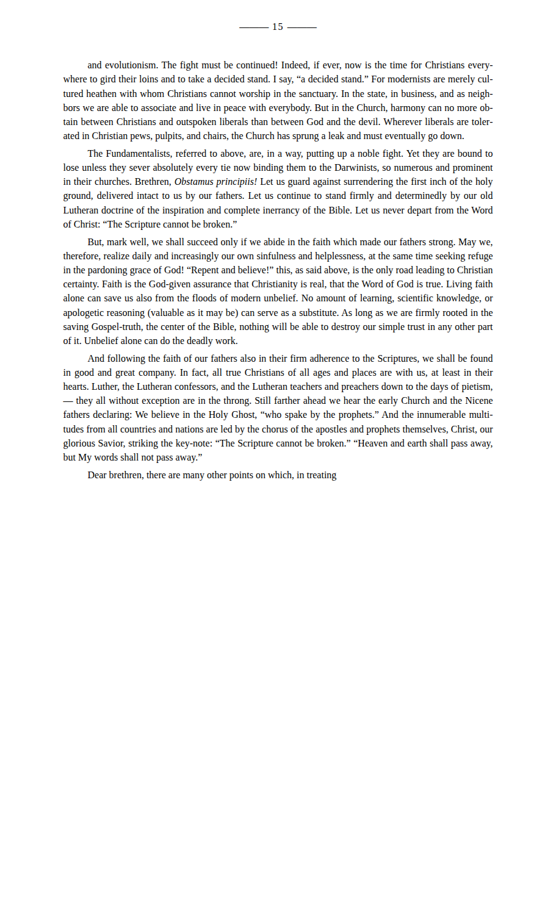——— 15 ———
and evolutionism. The fight must be continued! Indeed, if ever, now is the time for Christians everywhere to gird their loins and to take a decided stand. I say, “a decided stand.” For modernists are merely cultured heathen with whom Christians cannot worship in the sanctuary. In the state, in business, and as neighbors we are able to associate and live in peace with everybody. But in the Church, harmony can no more obtain between Christians and outspoken liberals than between God and the devil. Wherever liberals are tolerated in Christian pews, pulpits, and chairs, the Church has sprung a leak and must eventually go down.
The Fundamentalists, referred to above, are, in a way, putting up a noble fight. Yet they are bound to lose unless they sever absolutely every tie now binding them to the Darwinists, so numerous and prominent in their churches. Brethren, Obstamus principiis! Let us guard against surrendering the first inch of the holy ground, delivered intact to us by our fathers. Let us continue to stand firmly and determinedly by our old Lutheran doctrine of the inspiration and complete inerrancy of the Bible. Let us never depart from the Word of Christ: “The Scripture cannot be broken.”
But, mark well, we shall succeed only if we abide in the faith which made our fathers strong. May we, therefore, realize daily and increasingly our own sinfulness and helplessness, at the same time seeking refuge in the pardoning grace of God! “Repent and believe!” this, as said above, is the only road leading to Christian certainty. Faith is the God-given assurance that Christianity is real, that the Word of God is true. Living faith alone can save us also from the floods of modern unbelief. No amount of learning, scientific knowledge, or apologetic reasoning (valuable as it may be) can serve as a substitute. As long as we are firmly rooted in the saving Gospel-truth, the center of the Bible, nothing will be able to destroy our simple trust in any other part of it. Unbelief alone can do the deadly work.
And following the faith of our fathers also in their firm adherence to the Scriptures, we shall be found in good and great company. In fact, all true Christians of all ages and places are with us, at least in their hearts. Luther, the Lutheran confessors, and the Lutheran teachers and preachers down to the days of pietism, — they all without exception are in the throng. Still farther ahead we hear the early Church and the Nicene fathers declaring: We believe in the Holy Ghost, “who spake by the prophets.” And the innumerable multitudes from all countries and nations are led by the chorus of the apostles and prophets themselves, Christ, our glorious Savior, striking the key-note: “The Scripture cannot be broken.” “Heaven and earth shall pass away, but My words shall not pass away.”
Dear brethren, there are many other points on which, in treating